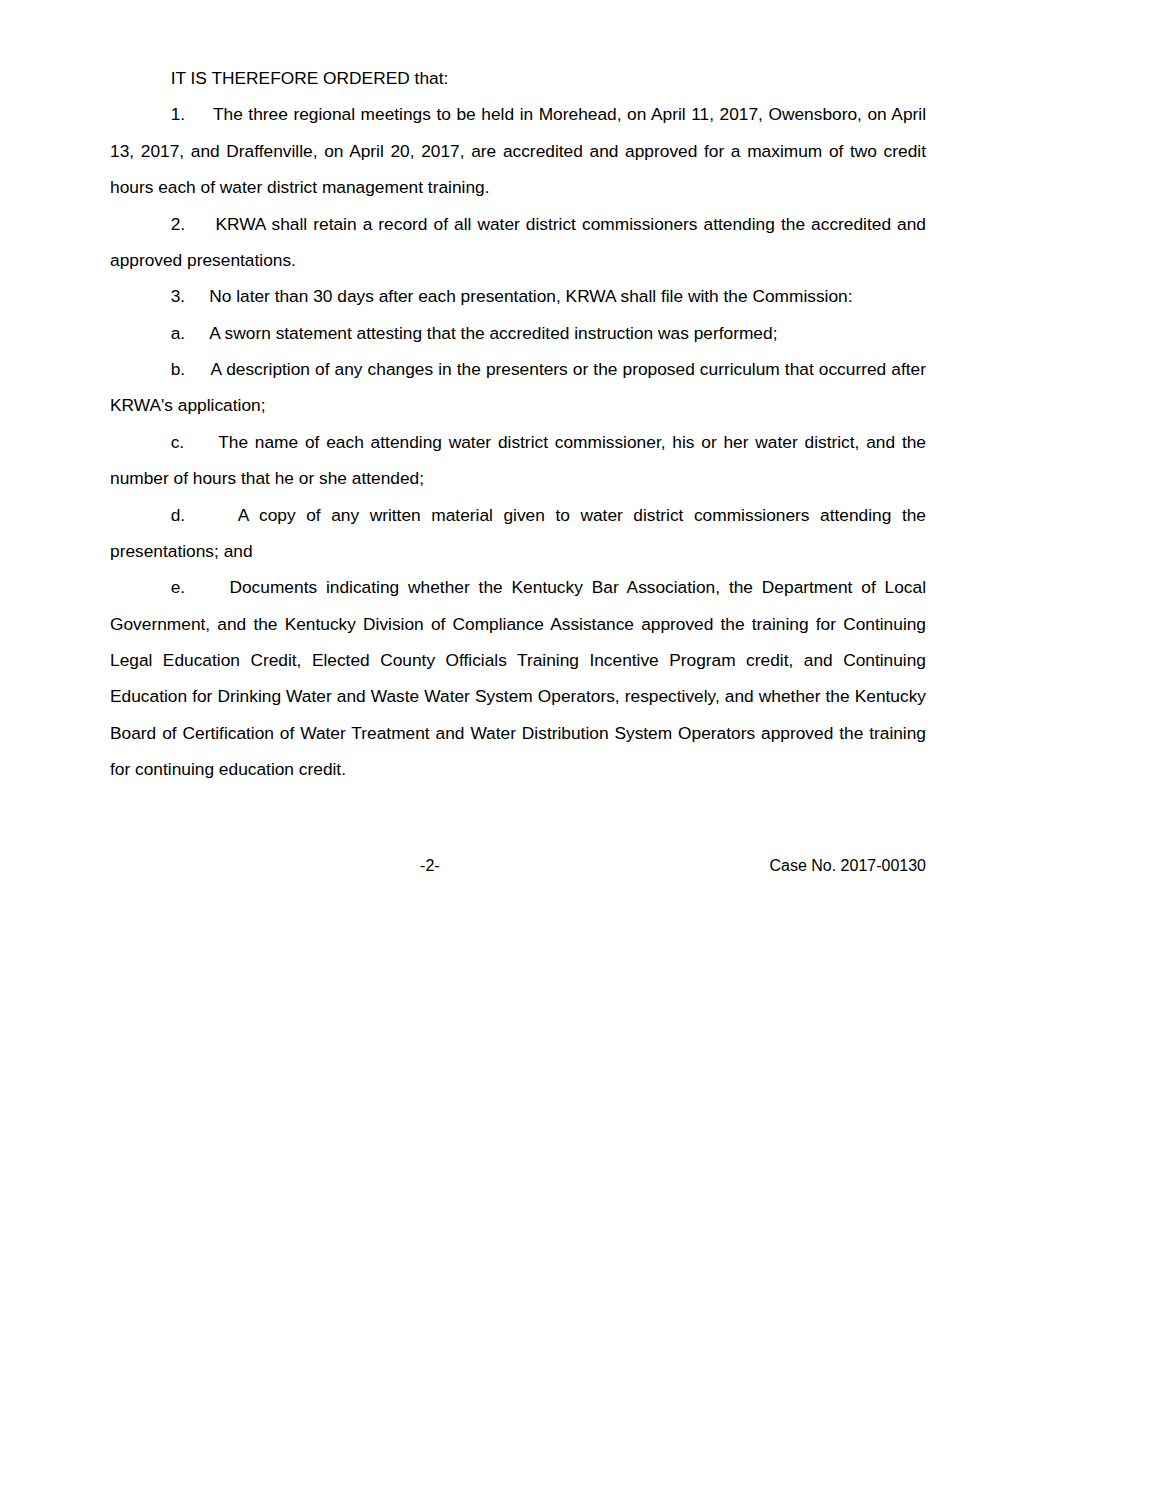IT IS THEREFORE ORDERED that:
1. The three regional meetings to be held in Morehead, on April 11, 2017, Owensboro, on April 13, 2017, and Draffenville, on April 20, 2017, are accredited and approved for a maximum of two credit hours each of water district management training.
2. KRWA shall retain a record of all water district commissioners attending the accredited and approved presentations.
3. No later than 30 days after each presentation, KRWA shall file with the Commission:
a. A sworn statement attesting that the accredited instruction was performed;
b. A description of any changes in the presenters or the proposed curriculum that occurred after KRWA's application;
c. The name of each attending water district commissioner, his or her water district, and the number of hours that he or she attended;
d. A copy of any written material given to water district commissioners attending the presentations; and
e. Documents indicating whether the Kentucky Bar Association, the Department of Local Government, and the Kentucky Division of Compliance Assistance approved the training for Continuing Legal Education Credit, Elected County Officials Training Incentive Program credit, and Continuing Education for Drinking Water and Waste Water System Operators, respectively, and whether the Kentucky Board of Certification of Water Treatment and Water Distribution System Operators approved the training for continuing education credit.
-2- Case No. 2017-00130